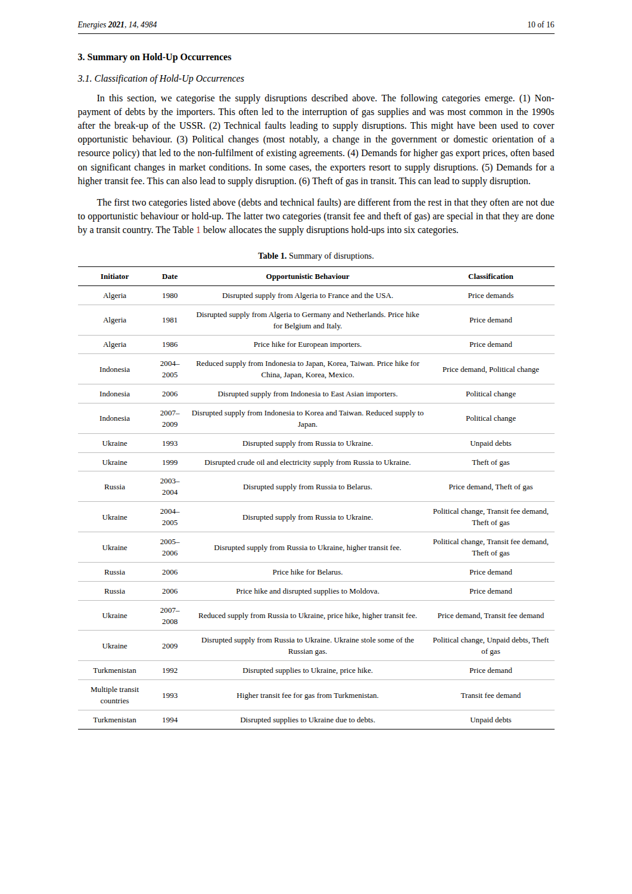Energies 2021, 14, 4984 10 of 16
3. Summary on Hold-Up Occurrences
3.1. Classification of Hold-Up Occurrences
In this section, we categorise the supply disruptions described above. The following categories emerge. (1) Non-payment of debts by the importers. This often led to the interruption of gas supplies and was most common in the 1990s after the break-up of the USSR. (2) Technical faults leading to supply disruptions. This might have been used to cover opportunistic behaviour. (3) Political changes (most notably, a change in the government or domestic orientation of a resource policy) that led to the non-fulfilment of existing agreements. (4) Demands for higher gas export prices, often based on significant changes in market conditions. In some cases, the exporters resort to supply disruptions. (5) Demands for a higher transit fee. This can also lead to supply disruption. (6) Theft of gas in transit. This can lead to supply disruption.
The first two categories listed above (debts and technical faults) are different from the rest in that they often are not due to opportunistic behaviour or hold-up. The latter two categories (transit fee and theft of gas) are special in that they are done by a transit country. The Table 1 below allocates the supply disruptions hold-ups into six categories.
Table 1. Summary of disruptions.
| Initiator | Date | Opportunistic Behaviour | Classification |
| --- | --- | --- | --- |
| Algeria | 1980 | Disrupted supply from Algeria to France and the USA. | Price demands |
| Algeria | 1981 | Disrupted supply from Algeria to Germany and Netherlands. Price hike for Belgium and Italy. | Price demand |
| Algeria | 1986 | Price hike for European importers. | Price demand |
| Indonesia | 2004–2005 | Reduced supply from Indonesia to Japan, Korea, Taiwan. Price hike for China, Japan, Korea, Mexico. | Price demand, Political change |
| Indonesia | 2006 | Disrupted supply from Indonesia to East Asian importers. | Political change |
| Indonesia | 2007–2009 | Disrupted supply from Indonesia to Korea and Taiwan. Reduced supply to Japan. | Political change |
| Ukraine | 1993 | Disrupted supply from Russia to Ukraine. | Unpaid debts |
| Ukraine | 1999 | Disrupted crude oil and electricity supply from Russia to Ukraine. | Theft of gas |
| Russia | 2003–2004 | Disrupted supply from Russia to Belarus. | Price demand, Theft of gas |
| Ukraine | 2004–2005 | Disrupted supply from Russia to Ukraine. | Political change, Transit fee demand, Theft of gas |
| Ukraine | 2005–2006 | Disrupted supply from Russia to Ukraine, higher transit fee. | Political change, Transit fee demand, Theft of gas |
| Russia | 2006 | Price hike for Belarus. | Price demand |
| Russia | 2006 | Price hike and disrupted supplies to Moldova. | Price demand |
| Ukraine | 2007–2008 | Reduced supply from Russia to Ukraine, price hike, higher transit fee. | Price demand, Transit fee demand |
| Ukraine | 2009 | Disrupted supply from Russia to Ukraine. Ukraine stole some of the Russian gas. | Political change, Unpaid debts, Theft of gas |
| Turkmenistan | 1992 | Disrupted supplies to Ukraine, price hike. | Price demand |
| Multiple transit countries | 1993 | Higher transit fee for gas from Turkmenistan. | Transit fee demand |
| Turkmenistan | 1994 | Disrupted supplies to Ukraine due to debts. | Unpaid debts |